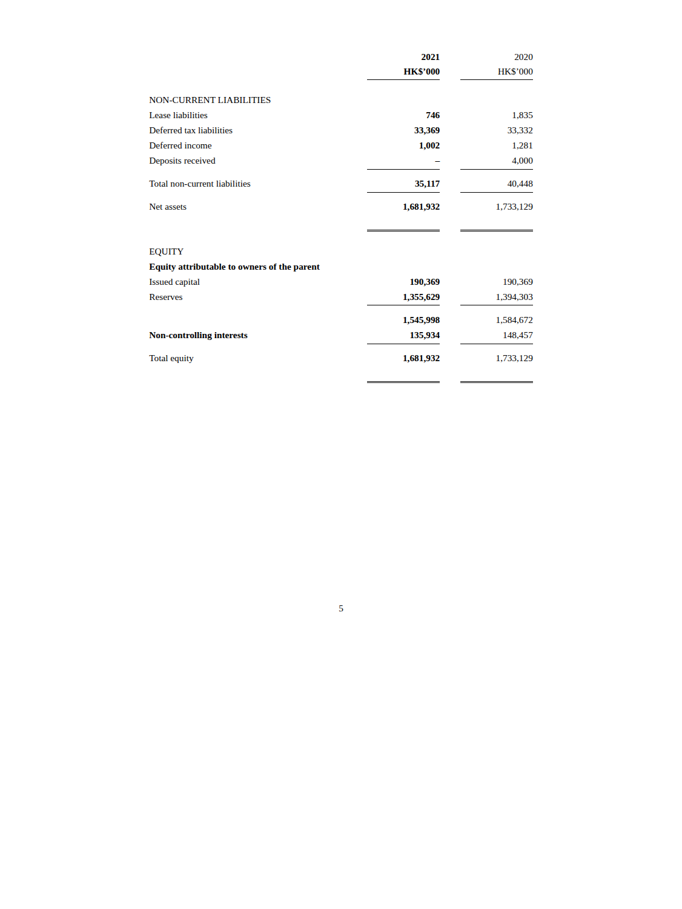| | | 2021 | | 2020 |
| | | HK$’000 | | HK$’000 |
| NON-CURRENT LIABILITIES | | | | |
| Lease liabilities | | 746 | | 1,835 |
| Deferred tax liabilities | | 33,369 | | 33,332 |
| Deferred income | | 1,002 | | 1,281 |
| Deposits received | | – | | 4,000 |
| Total non-current liabilities | | 35,117 | | 40,448 |
| Net assets | | 1,681,932 | | 1,733,129 |
| EQUITY | | | | |
| Equity attributable to owners of the parent | | | | |
| Issued capital | | 190,369 | | 190,369 |
| Reserves | | 1,355,629 | | 1,394,303 |
| | | 1,545,998 | | 1,584,672 |
| Non-controlling interests | | 135,934 | | 148,457 |
| Total equity | | 1,681,932 | | 1,733,129 |
5